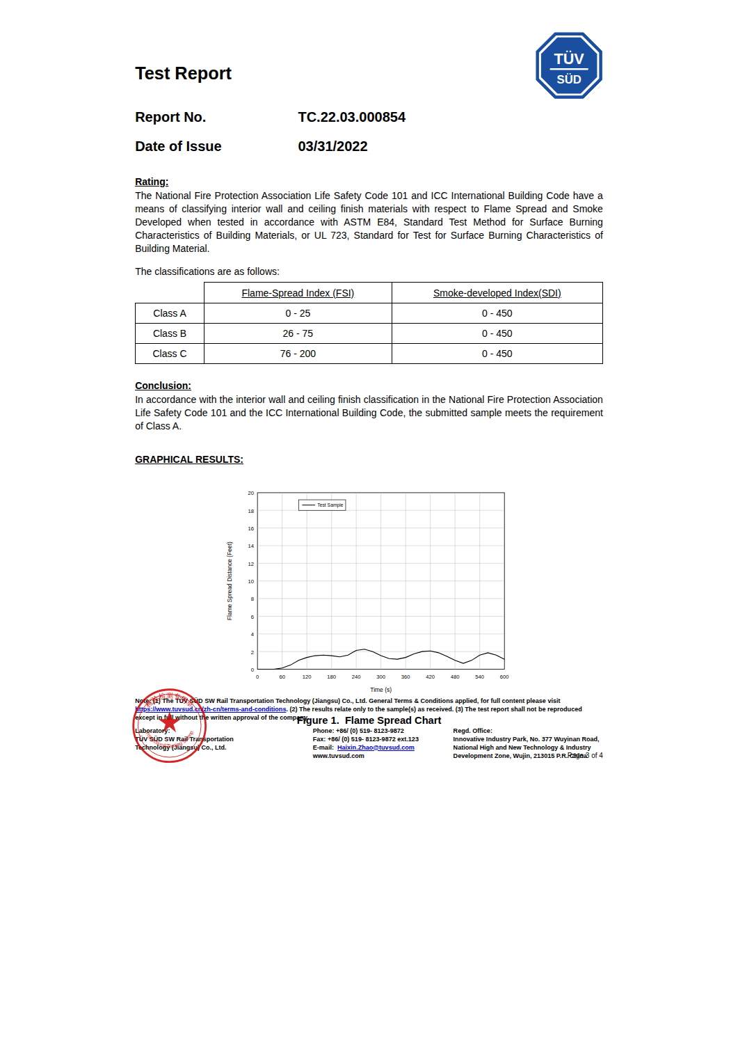TÜV SÜD
Test Report
Report No. TC.22.03.000854
Date of Issue 03/31/2022
Rating:
The National Fire Protection Association Life Safety Code 101 and ICC International Building Code have a means of classifying interior wall and ceiling finish materials with respect to Flame Spread and Smoke Developed when tested in accordance with ASTM E84, Standard Test Method for Surface Burning Characteristics of Building Materials, or UL 723, Standard for Test for Surface Burning Characteristics of Building Material.
The classifications are as follows:
| | Flame-Spread Index (FSI) | Smoke-developed Index(SDI) |
| --- | --- | --- |
| Class A | 0 - 25 | 0 - 450 |
| Class B | 26 - 75 | 0 - 450 |
| Class C | 76 - 200 | 0 - 450 |
Conclusion:
In accordance with the interior wall and ceiling finish classification in the National Fire Protection Association Life Safety Code 101 and the ICC International Building Code, the submitted sample meets the requirement of Class A.
GRAPHICAL RESULTS:
20 18 16 14 12 10 8 6 4 2 0 0 60 120 180 240 300 360 420 480 540 600 Time (s) Flame Spread Distance (Feet) Test Sample
Figure 1. Flame Spread Chart
Note: (1) The TÜV SÜD SW Rail Transportation Technology (Jiangsu) Co., Ltd. General Terms & Conditions applied, for full content please visit https://www.tuvsud.cn/zh-cn/terms-and-conditions. (2) The results relate only to the sample(s) as received. (3) The test report shall not be reproduced except in full without the written approval of the company.
Laboratory:
TÜV SÜD SW Rail Transportation
Technology (Jiangsu) Co., Ltd.
Phone: +86/ (0) 519- 8123-9872
Fax: +86/ (0) 519- 8123-9872 ext.123
E-mail: Haixin.Zhao@tuvsud.com
www.tuvsud.com
Regd. Office:
Innovative Industry Park, No. 377 Wuyinan Road,
National High and New Technology & Industry
Development Zone, Wujin, 213015 P.R. China
Page 3 of 4
检验检测专用章 Inspection&Testing Stamp